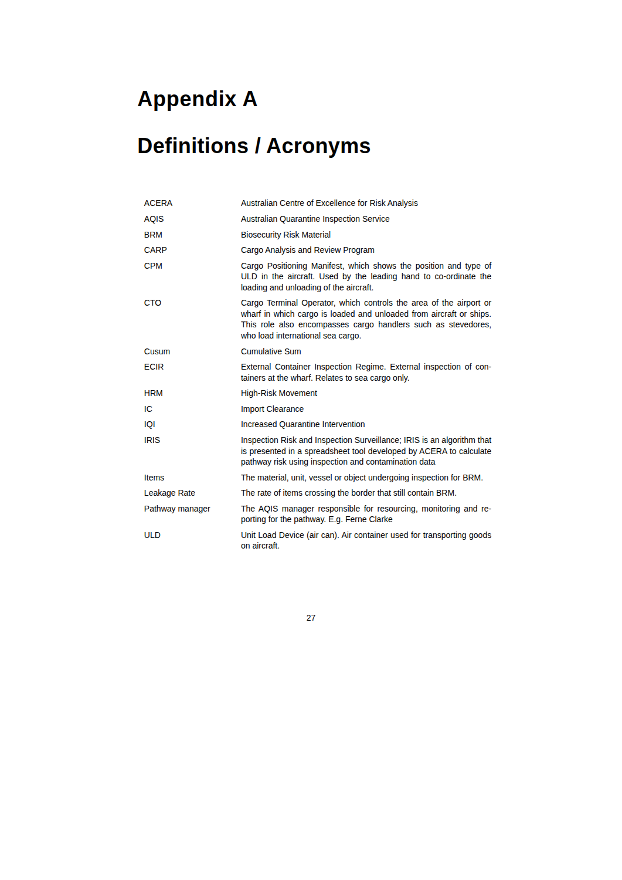Appendix A
Definitions / Acronyms
| ACERA | Australian Centre of Excellence for Risk Analysis |
| AQIS | Australian Quarantine Inspection Service |
| BRM | Biosecurity Risk Material |
| CARP | Cargo Analysis and Review Program |
| CPM | Cargo Positioning Manifest, which shows the position and type of ULD in the aircraft. Used by the leading hand to co-ordinate the loading and unloading of the aircraft. |
| CTO | Cargo Terminal Operator, which controls the area of the airport or wharf in which cargo is loaded and unloaded from aircraft or ships. This role also encompasses cargo handlers such as stevedores, who load international sea cargo. |
| Cusum | Cumulative Sum |
| ECIR | External Container Inspection Regime. External inspection of containers at the wharf. Relates to sea cargo only. |
| HRM | High-Risk Movement |
| IC | Import Clearance |
| IQI | Increased Quarantine Intervention |
| IRIS | Inspection Risk and Inspection Surveillance; IRIS is an algorithm that is presented in a spreadsheet tool developed by ACERA to calculate pathway risk using inspection and contamination data |
| Items | The material, unit, vessel or object undergoing inspection for BRM. |
| Leakage Rate | The rate of items crossing the border that still contain BRM. |
| Pathway manager | The AQIS manager responsible for resourcing, monitoring and reporting for the pathway. E.g. Ferne Clarke |
| ULD | Unit Load Device (air can). Air container used for transporting goods on aircraft. |
27